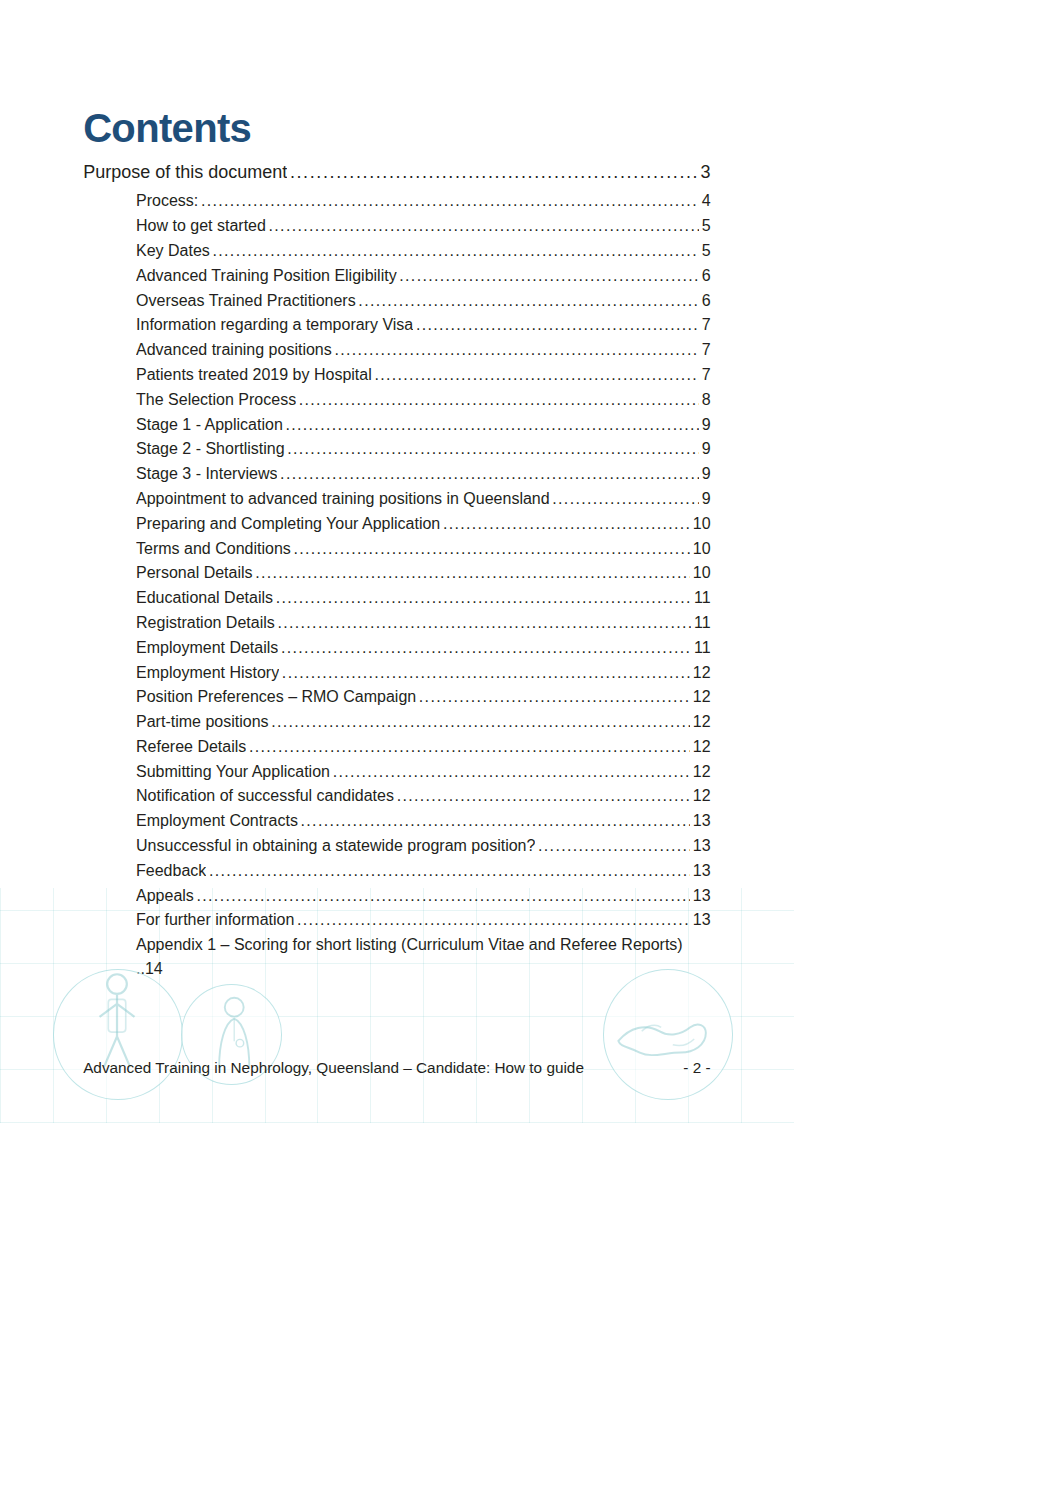Contents
Purpose of this document .......................................................................................... 3
Process: ................................................................................................................. 4
How to get started ................................................................................................. 5
Key Dates ............................................................................................................ 5
Advanced Training Position Eligibility .................................................................... 6
Overseas Trained Practitioners ............................................................................. 6
Information regarding a temporary Visa ................................................................ 7
Advanced training positions .................................................................................... 7
Patients treated 2019 by Hospital ......................................................................... 7
The Selection Process ............................................................................................ 8
Stage 1 - Application .............................................................................................. 9
Stage 2 - Shortlisting .............................................................................................. 9
Stage 3 - Interviews ............................................................................................... 9
Appointment to advanced training positions in Queensland .................................. 9
Preparing and Completing Your Application ........................................................ 10
Terms and Conditions ........................................................................................... 10
Personal Details .................................................................................................. 10
Educational Details .............................................................................................. 11
Registration Details .............................................................................................. 11
Employment Details ............................................................................................. 11
Employment History ............................................................................................. 12
Position Preferences – RMO Campaign .............................................................. 12
Part-time positions ............................................................................................... 12
Referee Details ................................................................................................... 12
Submitting Your Application .................................................................................. 12
Notification of successful candidates .................................................................... 12
Employment Contracts .......................................................................................... 13
Unsuccessful in obtaining a statewide program position? ................................... 13
Feedback ............................................................................................................ 13
Appeals .............................................................................................................. 13
For further information .......................................................................................... 13
Appendix 1 – Scoring for short listing (Curriculum Vitae and Referee Reports) ..14
Advanced Training in Nephrology, Queensland – Candidate: How to guide - 2 -